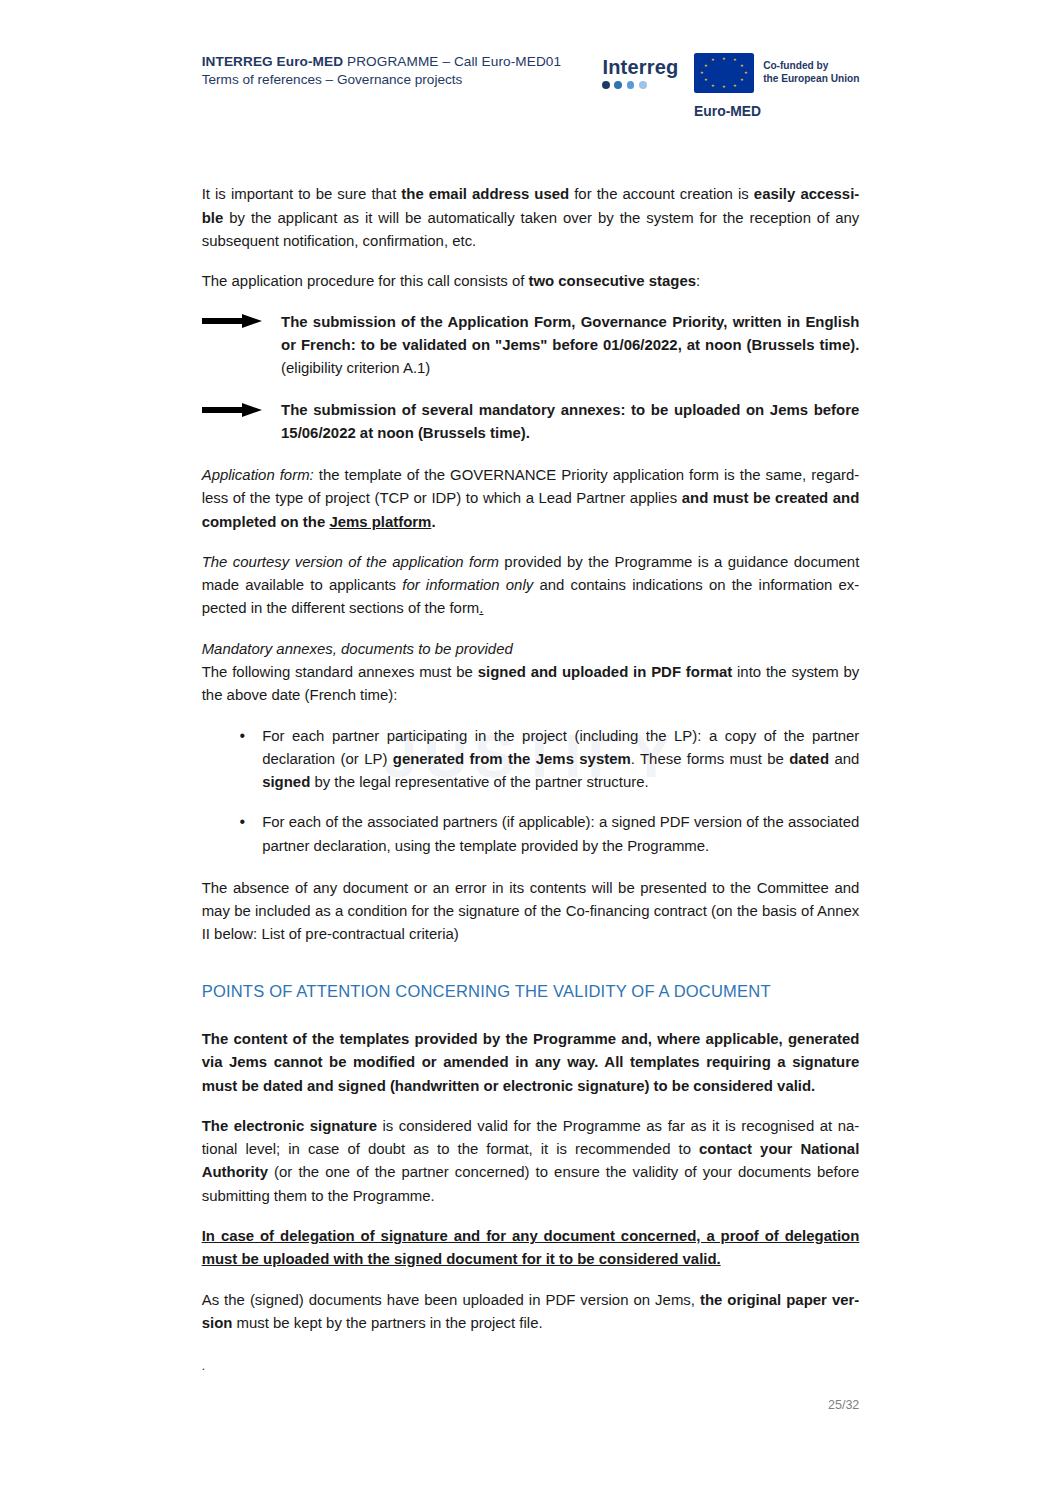INTERREG Euro-MED PROGRAMME – Call Euro-MED01
Terms of references – Governance projects
Interreg
★ ★ ★ ★ ★ ★ ★ ★ ★ ★ ★ ★
Co-funded by
the European Union
Euro-MED
JUSTIFY
It is important to be sure that the email address used for the account creation is easily accessible by the applicant as it will be automatically taken over by the system for the reception of any subsequent notification, confirmation, etc.
The application procedure for this call consists of two consecutive stages:
The submission of the Application Form, Governance Priority, written in English or French: to be validated on "Jems" before 01/06/2022, at noon (Brussels time). (eligibility criterion A.1)
The submission of several mandatory annexes: to be uploaded on Jems before 15/06/2022 at noon (Brussels time).
Application form: the template of the GOVERNANCE Priority application form is the same, regardless of the type of project (TCP or IDP) to which a Lead Partner applies and must be created and completed on the Jems platform.
The courtesy version of the application form provided by the Programme is a guidance document made available to applicants for information only and contains indications on the information expected in the different sections of the form.
Mandatory annexes, documents to be provided
The following standard annexes must be signed and uploaded in PDF format into the system by the above date (French time):
For each partner participating in the project (including the LP): a copy of the partner declaration (or LP) generated from the Jems system. These forms must be dated and signed by the legal representative of the partner structure.
For each of the associated partners (if applicable): a signed PDF version of the associated partner declaration, using the template provided by the Programme.
The absence of any document or an error in its contents will be presented to the Committee and may be included as a condition for the signature of the Co-financing contract (on the basis of Annex II below: List of pre-contractual criteria)
Points of attention concerning the validity of a document
The content of the templates provided by the Programme and, where applicable, generated via Jems cannot be modified or amended in any way. All templates requiring a signature must be dated and signed (handwritten or electronic signature) to be considered valid.
The electronic signature is considered valid for the Programme as far as it is recognised at national level; in case of doubt as to the format, it is recommended to contact your National Authority (or the one of the partner concerned) to ensure the validity of your documents before submitting them to the Programme.
In case of delegation of signature and for any document concerned, a proof of delegation must be uploaded with the signed document for it to be considered valid.
As the (signed) documents have been uploaded in PDF version on Jems, the original paper version must be kept by the partners in the project file.
.
25/32